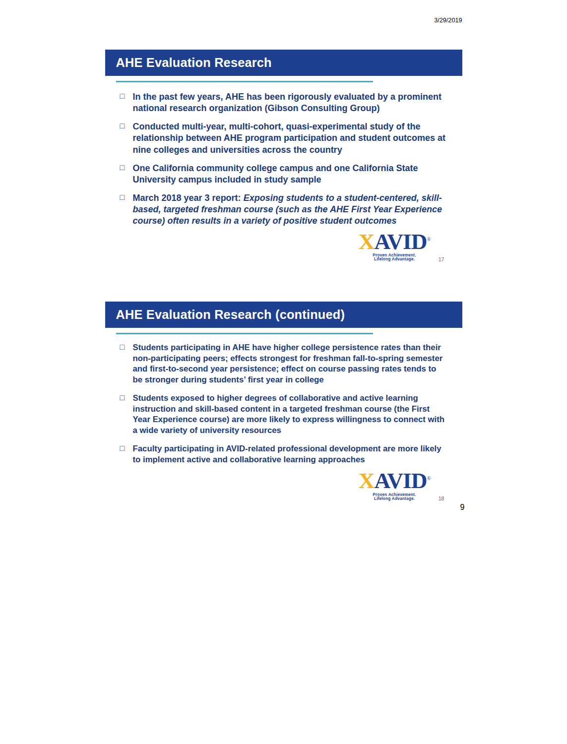3/29/2019
AHE Evaluation Research
In the past few years, AHE has been rigorously evaluated by a prominent national research organization (Gibson Consulting Group)
Conducted multi-year, multi-cohort, quasi-experimental study of the relationship between AHE program participation and student outcomes at nine colleges and universities across the country
One California community college campus and one California State University campus included in study sample
March 2018 year 3 report: Exposing students to a student-centered, skill-based, targeted freshman course (such as the AHE First Year Experience course) often results in a variety of positive student outcomes
XAVID®
Proven Achievement.
Lifelong Advantage.
17
AHE Evaluation Research (continued)
Students participating in AHE have higher college persistence rates than their non-participating peers; effects strongest for freshman fall-to-spring semester and first-to-second year persistence; effect on course passing rates tends to be stronger during students’ first year in college
Students exposed to higher degrees of collaborative and active learning instruction and skill-based content in a targeted freshman course (the First Year Experience course) are more likely to express willingness to connect with a wide variety of university resources
Faculty participating in AVID-related professional development are more likely to implement active and collaborative learning approaches
XAVID®
Proven Achievement.
Lifelong Advantage.
18
9